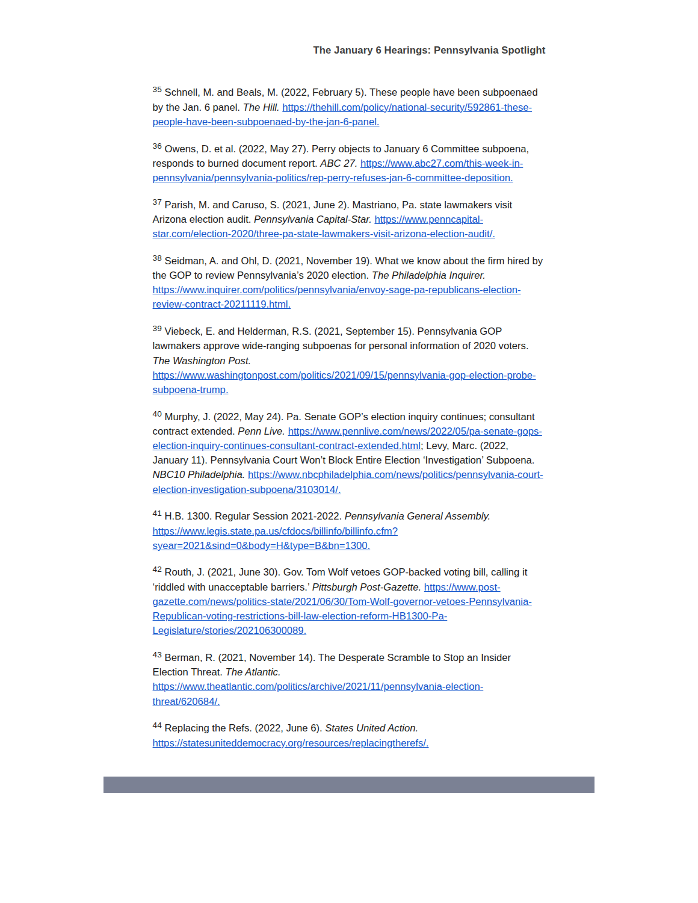The January 6 Hearings: Pennsylvania Spotlight
Schnell, M. and Beals, M. (2022, February 5). These people have been subpoenaed by the Jan. 6 panel. The Hill. https://thehill.com/policy/national-security/592861-these-people-have-been-subpoenaed-by-the-jan-6-panel.
Owens, D. et al. (2022, May 27). Perry objects to January 6 Committee subpoena, responds to burned document report. ABC 27. https://www.abc27.com/this-week-in-pennsylvania/pennsylvania-politics/rep-perry-refuses-jan-6-committee-deposition.
Parish, M. and Caruso, S. (2021, June 2). Mastriano, Pa. state lawmakers visit Arizona election audit. Pennsylvania Capital-Star. https://www.penncapital-star.com/election-2020/three-pa-state-lawmakers-visit-arizona-election-audit/.
Seidman, A. and Ohl, D. (2021, November 19). What we know about the firm hired by the GOP to review Pennsylvania’s 2020 election. The Philadelphia Inquirer. https://www.inquirer.com/politics/pennsylvania/envoy-sage-pa-republicans-election-review-contract-20211119.html.
Viebeck, E. and Helderman, R.S. (2021, September 15). Pennsylvania GOP lawmakers approve wide-ranging subpoenas for personal information of 2020 voters. The Washington Post. https://www.washingtonpost.com/politics/2021/09/15/pennsylvania-gop-election-probe-subpoena-trump.
Murphy, J. (2022, May 24). Pa. Senate GOP’s election inquiry continues; consultant contract extended. Penn Live. https://www.pennlive.com/news/2022/05/pa-senate-gops-election-inquiry-continues-consultant-contract-extended.html; Levy, Marc. (2022, January 11). Pennsylvania Court Won’t Block Entire Election ‘Investigation’ Subpoena. NBC10 Philadelphia. https://www.nbcphiladelphia.com/news/politics/pennsylvania-court-election-investigation-subpoena/3103014/.
H.B. 1300. Regular Session 2021-2022. Pennsylvania General Assembly. https://www.legis.state.pa.us/cfdocs/billinfo/billinfo.cfm?syear=2021&sind=0&body=H&type=B&bn=1300.
Routh, J. (2021, June 30). Gov. Tom Wolf vetoes GOP-backed voting bill, calling it ‘riddled with unacceptable barriers.’ Pittsburgh Post-Gazette. https://www.post-gazette.com/news/politics-state/2021/06/30/Tom-Wolf-governor-vetoes-Pennsylvania-Republican-voting-restrictions-bill-law-election-reform-HB1300-Pa-Legislature/stories/202106300089.
Berman, R. (2021, November 14). The Desperate Scramble to Stop an Insider Election Threat. The Atlantic. https://www.theatlantic.com/politics/archive/2021/11/pennsylvania-election-threat/620684/.
Replacing the Refs. (2022, June 6). States United Action. https://statesuniteddemocracy.org/resources/replacingtherefs/.